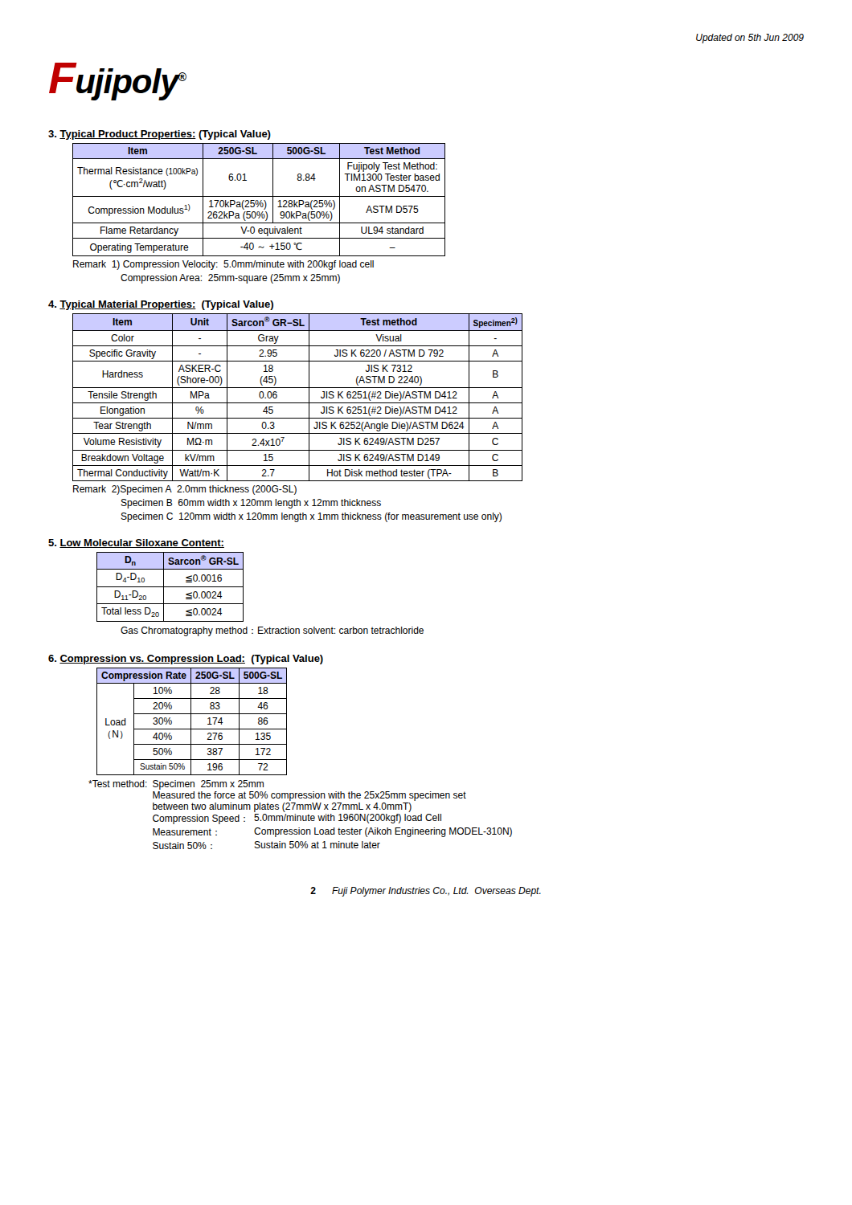Updated on 5th Jun 2009
Fujipoly®
3. Typical Product Properties: (Typical Value)
| Item | 250G-SL | 500G-SL | Test Method |
| --- | --- | --- | --- |
| Thermal Resistance (100kPa) (℃·cm 2 /watt) | 6.01 | 8.84 | Fujipoly Test Method: TIM1300 Tester based on ASTM D5470. |
| Compression Modulus 1) | 170kPa(25%) 262kPa (50%) | 128kPa(25%) 90kPa(50%) | ASTM D575 |
| Flame Retardancy | V-0 equivalent | UL94 standard |
| Operating Temperature | -40 ～ +150 ℃ | – |
Remark 1) Compression Velocity: 5.0mm/minute with 200kgf load cell
Compression Area: 25mm-square (25mm x 25mm)
4. Typical Material Properties: (Typical Value)
| Item | Unit | Sarcon ® GR−SL | Test method | Specimen 2) |
| --- | --- | --- | --- | --- |
| Color | - | Gray | Visual | - |
| Specific Gravity | - | 2.95 | JIS K 6220 / ASTM D 792 | A |
| Hardness | ASKER-C (Shore-00) | 18 (45) | JIS K 7312 (ASTM D 2240) | B |
| Tensile Strength | MPa | 0.06 | JIS K 6251(#2 Die)/ASTM D412 | A |
| Elongation | % | 45 | JIS K 6251(#2 Die)/ASTM D412 | A |
| Tear Strength | N/mm | 0.3 | JIS K 6252(Angle Die)/ASTM D624 | A |
| Volume Resistivity | MΩ·m | 2.4x10 7 | JIS K 6249/ASTM D257 | C |
| Breakdown Voltage | kV/mm | 15 | JIS K 6249/ASTM D149 | C |
| Thermal Conductivity | Watt/m·K | 2.7 | Hot Disk method tester (TPA- | B |
Remark 2)Specimen A 2.0mm thickness (200G-SL)
Specimen B 60mm width x 120mm length x 12mm thickness
Specimen C 120mm width x 120mm length x 1mm thickness (for measurement use only)
5. Low Molecular Siloxane Content:
| D n | Sarcon ® GR-SL |
| --- | --- |
| D 4 -D 10 | ≦0.0016 |
| D 11 -D 20 | ≦0.0024 |
| Total less D 20 | ≦0.0024 |
Gas Chromatography method：Extraction solvent: carbon tetrachloride
6. Compression vs. Compression Load: (Typical Value)
| Compression Rate | 250G-SL | 500G-SL |
| --- | --- | --- |
| Load （N） | 10% | 28 | 18 |
| 20% | 83 | 46 |
| 30% | 174 | 86 |
| 40% | 276 | 135 |
| 50% | 387 | 172 |
| Sustain 50% | 196 | 72 |
| *Test method: | Specimen 25mm x 25mm |
| | Measured the force at 50% compression with the 25x25mm specimen set |
| | between two aluminum plates (27mmW x 27mmL x 4.0mmT) |
| | / Compression Speed： / 5.0mm/minute with 1960N(200kgf) load Cell / / Measurement： / Compression Load tester (Aikoh Engineering MODEL-310N) / / Sustain 50%： / Sustain 50% at 1 minute later / |
2 Fuji Polymer Industries Co., Ltd. Overseas Dept.